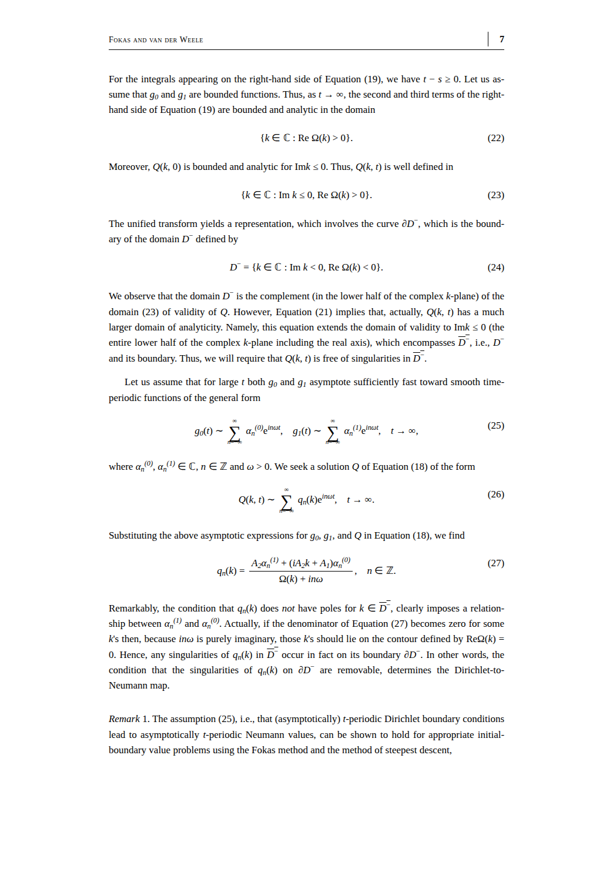Fokas and van der Weele 7
For the integrals appearing on the right-hand side of Equation (19), we have t − s ≥ 0. Let us assume that g0 and g1 are bounded functions. Thus, as t → ∞, the second and third terms of the right-hand side of Equation (19) are bounded and analytic in the domain
{k ∈ ℂ : Re Ω(k) > 0}. (22)
Moreover, Q(k, 0) is bounded and analytic for Imk ≤ 0. Thus, Q(k, t) is well defined in
{k ∈ ℂ : Im k ≤ 0, Re Ω(k) > 0}. (23)
The unified transform yields a representation, which involves the curve ∂D−, which is the boundary of the domain D− defined by
D− = {k ∈ ℂ : Im k < 0, Re Ω(k) < 0}. (24)
We observe that the domain D− is the complement (in the lower half of the complex k-plane) of the domain (23) of validity of Q. However, Equation (21) implies that, actually, Q(k, t) has a much larger domain of analyticity. Namely, this equation extends the domain of validity to Imk ≤ 0 (the entire lower half of the complex k-plane including the real axis), which encompasses D−, i.e., D− and its boundary. Thus, we will require that Q(k, t) is free of singularities in D−.
Let us assume that for large t both g0 and g1 asymptote sufficiently fast toward smooth time-periodic functions of the general form
g0(t) ∼ ∞∑n=−∞ αn(0) einωt, g1(t) ∼ ∞∑n=−∞ αn(1) einωt, t → ∞, (25)
where αn(0), αn(1) ∈ ℂ, n ∈ ℤ and ω > 0. We seek a solution Q of Equation (18) of the form
Q(k, t) ∼ ∞∑n=−∞ qn(k)einωt, t → ∞. (26)
Substituting the above asymptotic expressions for g0, g1, and Q in Equation (18), we find
qn(k) = A2αn(1) + (iA2k + A1)αn(0) Ω(k) + inω , n ∈ ℤ. (27)
Remarkably, the condition that qn(k) does not have poles for k ∈ D−, clearly imposes a relationship between αn(1) and αn(0). Actually, if the denominator of Equation (27) becomes zero for some k's then, because inω is purely imaginary, those k's should lie on the contour defined by ReΩ(k) = 0. Hence, any singularities of qn(k) in D− occur in fact on its boundary ∂D−. In other words, the condition that the singularities of qn(k) on ∂D− are removable, determines the Dirichlet-to-Neumann map.
Remark 1. The assumption (25), i.e., that (asymptotically) t-periodic Dirichlet boundary conditions lead to asymptotically t-periodic Neumann values, can be shown to hold for appropriate initial-boundary value problems using the Fokas method and the method of steepest descent,